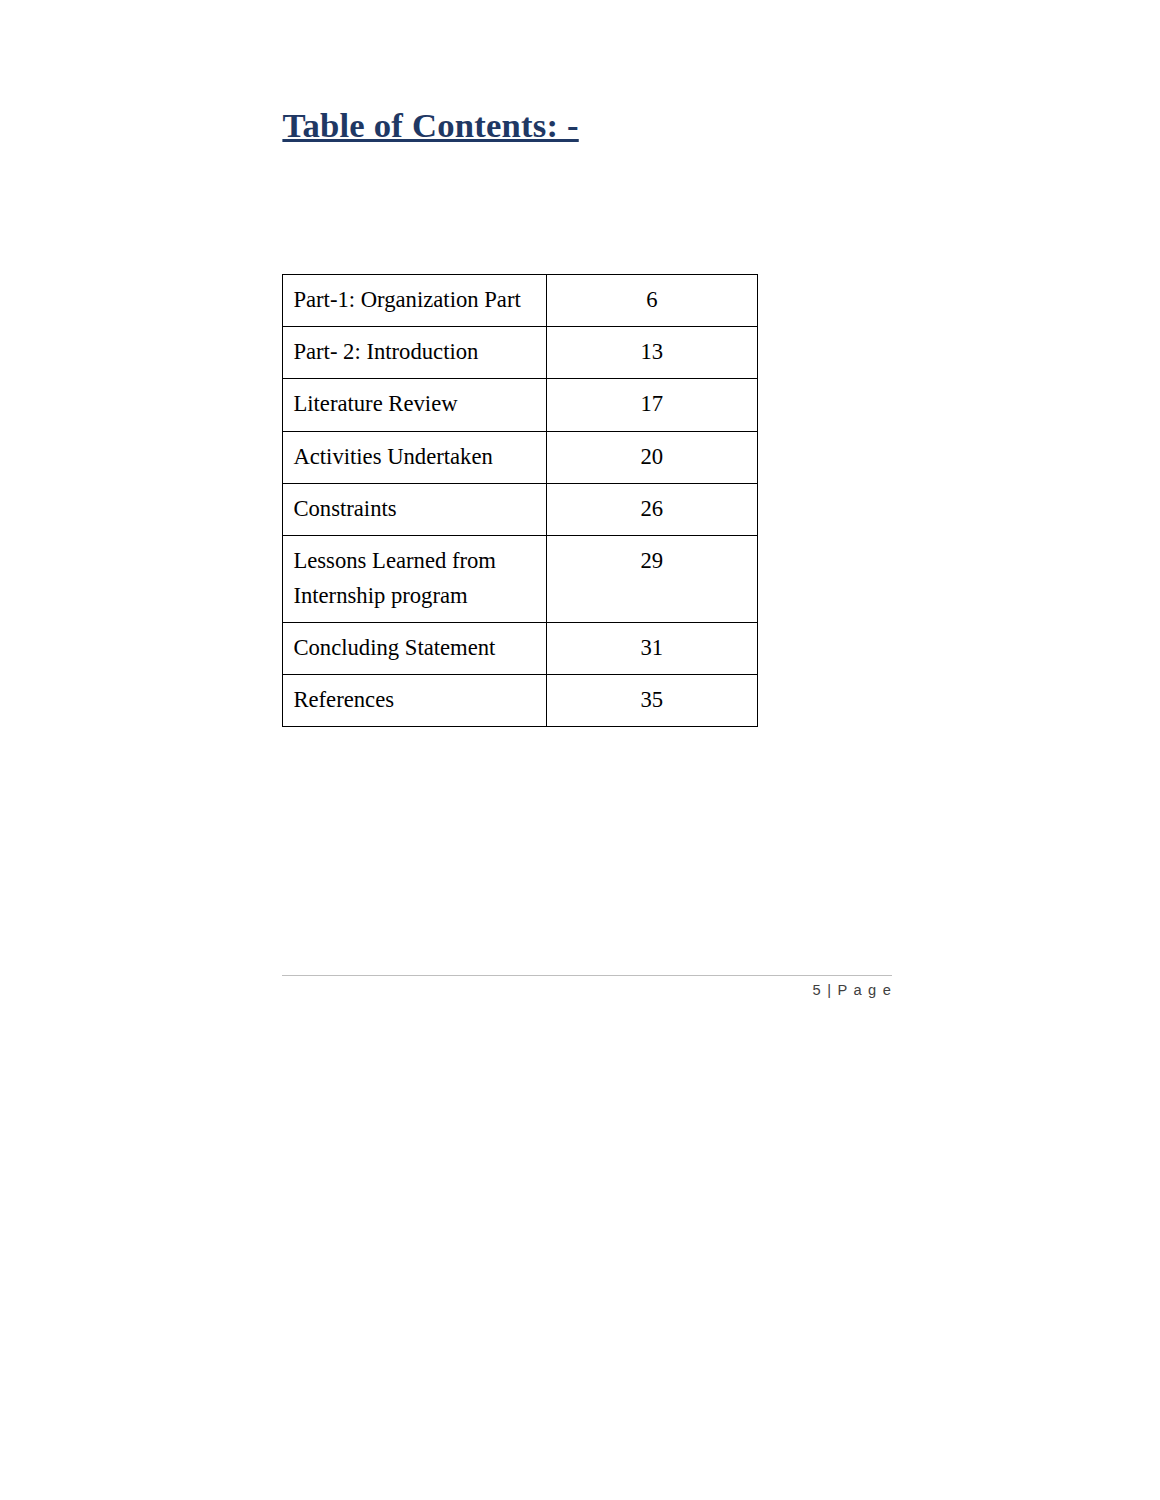Table of Contents: -
| Part-1: Organization Part | 6 |
| Part- 2: Introduction | 13 |
| Literature Review | 17 |
| Activities Undertaken | 20 |
| Constraints | 26 |
| Lessons Learned from Internship program | 29 |
| Concluding Statement | 31 |
| References | 35 |
5 | P a g e